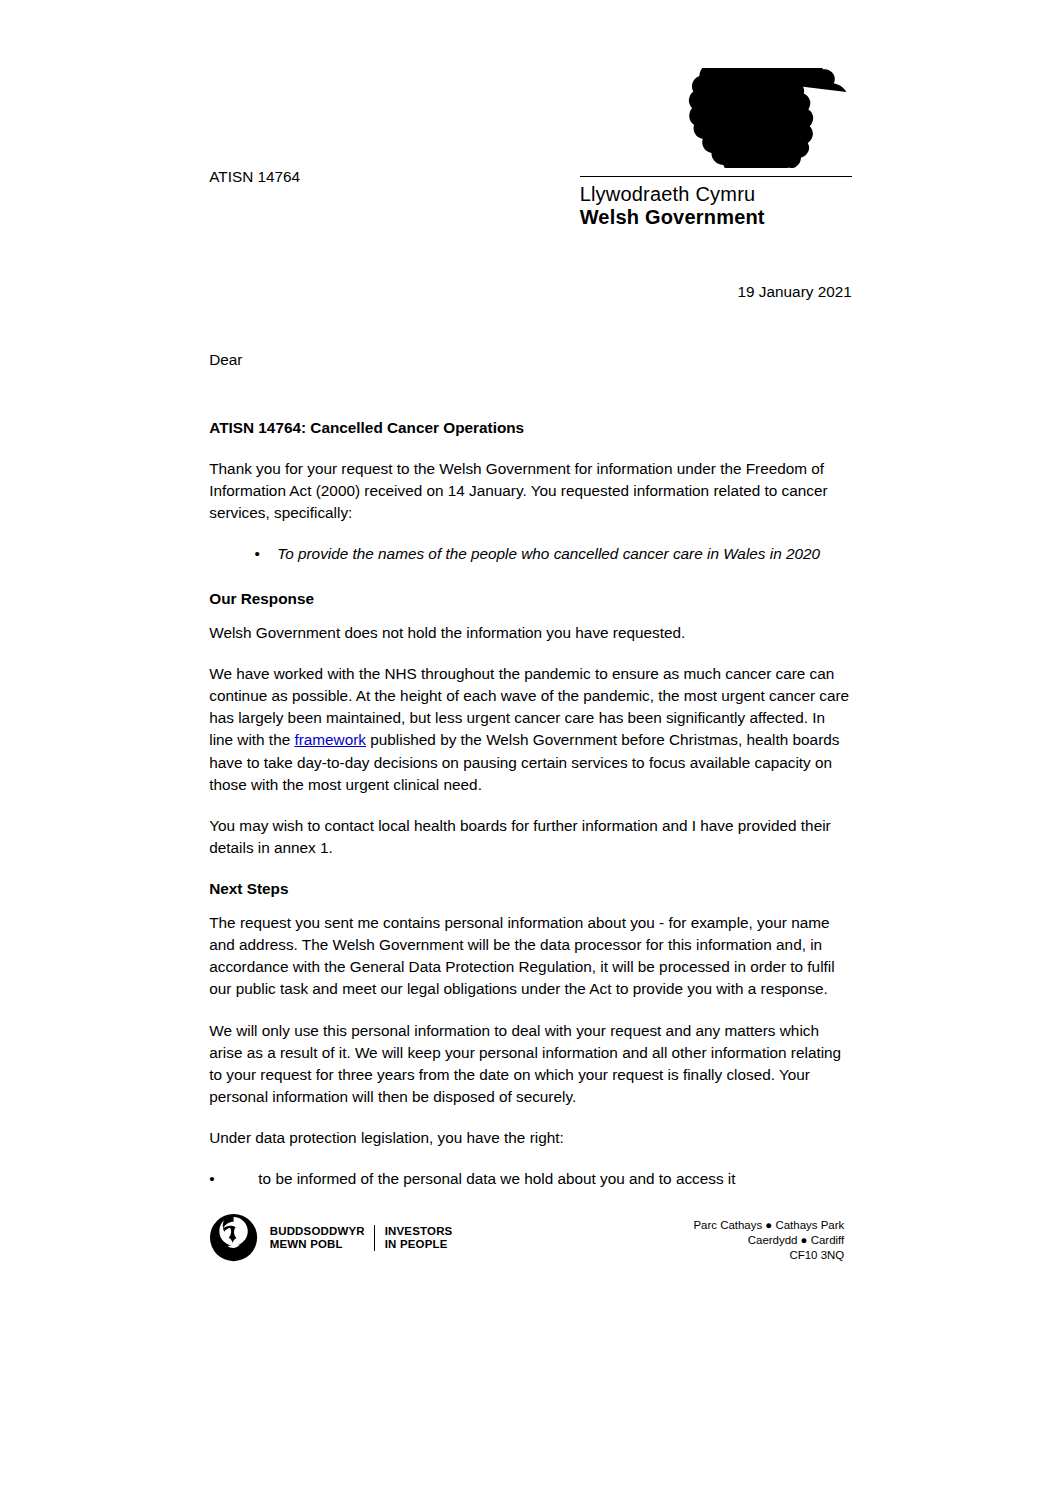ATISN 14764
Llywodraeth Cymru
Welsh Government
19 January 2021
Dear
ATISN 14764: Cancelled Cancer Operations
Thank you for your request to the Welsh Government for information under the Freedom of Information Act (2000) received on 14 January. You requested information related to cancer services, specifically:
To provide the names of the people who cancelled cancer care in Wales in 2020
Our Response
Welsh Government does not hold the information you have requested.
We have worked with the NHS throughout the pandemic to ensure as much cancer care can continue as possible. At the height of each wave of the pandemic, the most urgent cancer care has largely been maintained, but less urgent cancer care has been significantly affected. In line with the framework published by the Welsh Government before Christmas, health boards have to take day-to-day decisions on pausing certain services to focus available capacity on those with the most urgent clinical need.
You may wish to contact local health boards for further information and I have provided their details in annex 1.
Next Steps
The request you sent me contains personal information about you - for example, your name and address. The Welsh Government will be the data processor for this information and, in accordance with the General Data Protection Regulation, it will be processed in order to fulfil our public task and meet our legal obligations under the Act to provide you with a response.
We will only use this personal information to deal with your request and any matters which arise as a result of it. We will keep your personal information and all other information relating to your request for three years from the date on which your request is finally closed. Your personal information will then be disposed of securely.
Under data protection legislation, you have the right:
•to be informed of the personal data we hold about you and to access it
BUDDSODDWYR
MEWN POBL
INVESTORS
IN PEOPLE
Parc Cathays ● Cathays Park
Caerdydd ● Cardiff
CF10 3NQ